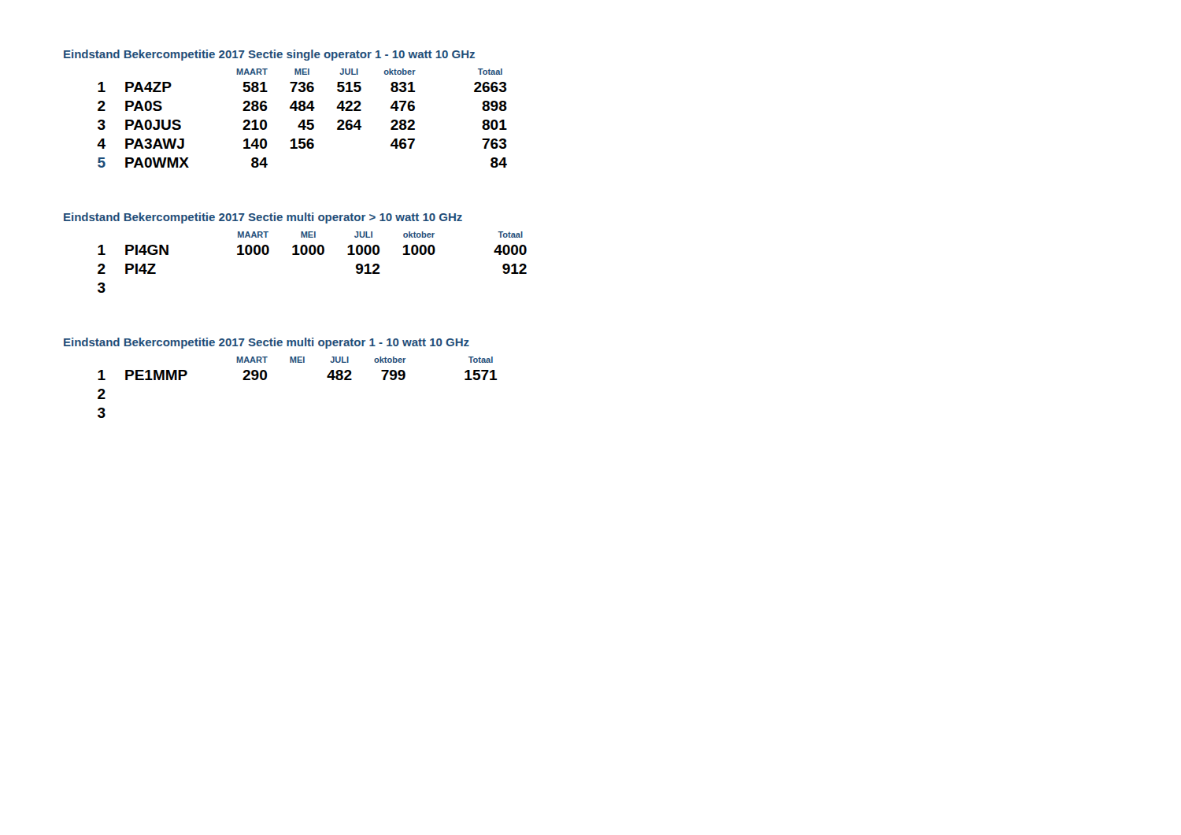Eindstand Bekercompetitie 2017 Sectie single operator 1 - 10 watt 10 GHz
| | | MAART | MEI | JULI | oktober | Totaal |
| --- | --- | --- | --- | --- | --- | --- |
| 1 | PA4ZP | 581 | 736 | 515 | 831 | 2663 |
| 2 | PA0S | 286 | 484 | 422 | 476 | 898 |
| 3 | PA0JUS | 210 | 45 | 264 | 282 | 801 |
| 4 | PA3AWJ | 140 | 156 | | 467 | 763 |
| 5 | PA0WMX | 84 | | | | 84 |
Eindstand Bekercompetitie 2017 Sectie multi operator > 10 watt 10 GHz
| | | MAART | MEI | JULI | oktober | Totaal |
| --- | --- | --- | --- | --- | --- | --- |
| 1 | PI4GN | 1000 | 1000 | 1000 | 1000 | 4000 |
| 2 | PI4Z | | | 912 | | 912 |
| 3 | | | | | | |
Eindstand Bekercompetitie 2017 Sectie multi operator 1 - 10 watt 10 GHz
| | | MAART | MEI | JULI | oktober | Totaal |
| --- | --- | --- | --- | --- | --- | --- |
| 1 | PE1MMP | 290 | | 482 | 799 | 1571 |
| 2 | | | | | | |
| 3 | | | | | | |